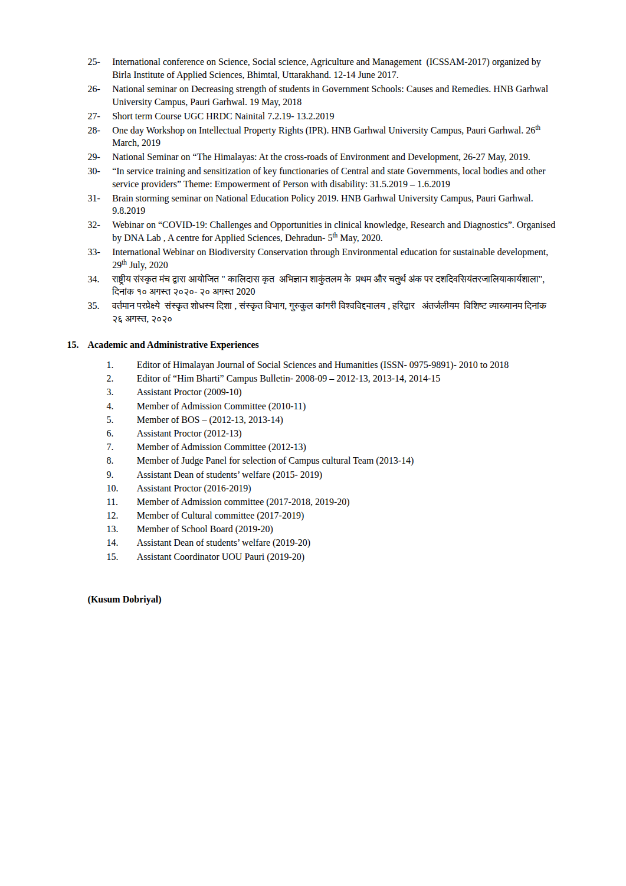25-International conference on Science, Social science, Agriculture and Management (ICSSAM-2017) organized by Birla Institute of Applied Sciences, Bhimtal, Uttarakhand. 12-14 June 2017.
26-National seminar on Decreasing strength of students in Government Schools: Causes and Remedies. HNB Garhwal University Campus, Pauri Garhwal. 19 May, 2018
27-Short term Course UGC HRDC Nainital 7.2.19- 13.2.2019
28-One day Workshop on Intellectual Property Rights (IPR). HNB Garhwal University Campus, Pauri Garhwal. 26th March, 2019
29-National Seminar on “The Himalayas: At the cross-roads of Environment and Development, 26-27 May, 2019.
30-“In service training and sensitization of key functionaries of Central and state Governments, local bodies and other service providers” Theme: Empowerment of Person with disability: 31.5.2019 – 1.6.2019
31-Brain storming seminar on National Education Policy 2019. HNB Garhwal University Campus, Pauri Garhwal. 9.8.2019
32-Webinar on “COVID-19: Challenges and Opportunities in clinical knowledge, Research and Diagnostics”. Organised by DNA Lab , A centre for Applied Sciences, Dehradun- 5th May, 2020.
33-International Webinar on Biodiversity Conservation through Environmental education for sustainable development, 29th July, 2020
34. राष्ट्रीय संस्कृत मंच द्वारा आयोजित " कालिदास कृत अभिज्ञान शाकुंतलम के प्रथम और चतुर्थ अंक पर दशदिवसियंतरजालियाकार्यशाला", दिनांक १० अगस्त २०२०- २० अगस्त 2020
35. वर्तमान परप्रेक्ष्ये संस्कृत शोधस्य दिशा , संस्कृत विभाग, गुरुकुल कांगरी विश्वविद्द्यालय , हरिद्वार अंतर्जलीयम विशिष्ट व्याख्यानम दिनांक २६ अगस्त, २०२०
15. Academic and Administrative Experiences
1. Editor of Himalayan Journal of Social Sciences and Humanities (ISSN- 0975-9891)- 2010 to 2018
2. Editor of “Him Bharti” Campus Bulletin- 2008-09 – 2012-13, 2013-14, 2014-15
3. Assistant Proctor (2009-10)
4. Member of Admission Committee (2010-11)
5. Member of BOS – (2012-13, 2013-14)
6. Assistant Proctor (2012-13)
7. Member of Admission Committee (2012-13)
8. Member of Judge Panel for selection of Campus cultural Team (2013-14)
9. Assistant Dean of students’ welfare (2015- 2019)
10. Assistant Proctor (2016-2019)
11. Member of Admission committee (2017-2018, 2019-20)
12. Member of Cultural committee (2017-2019)
13. Member of School Board (2019-20)
14. Assistant Dean of students’ welfare (2019-20)
15. Assistant Coordinator UOU Pauri (2019-20)
(Kusum Dobriyal)